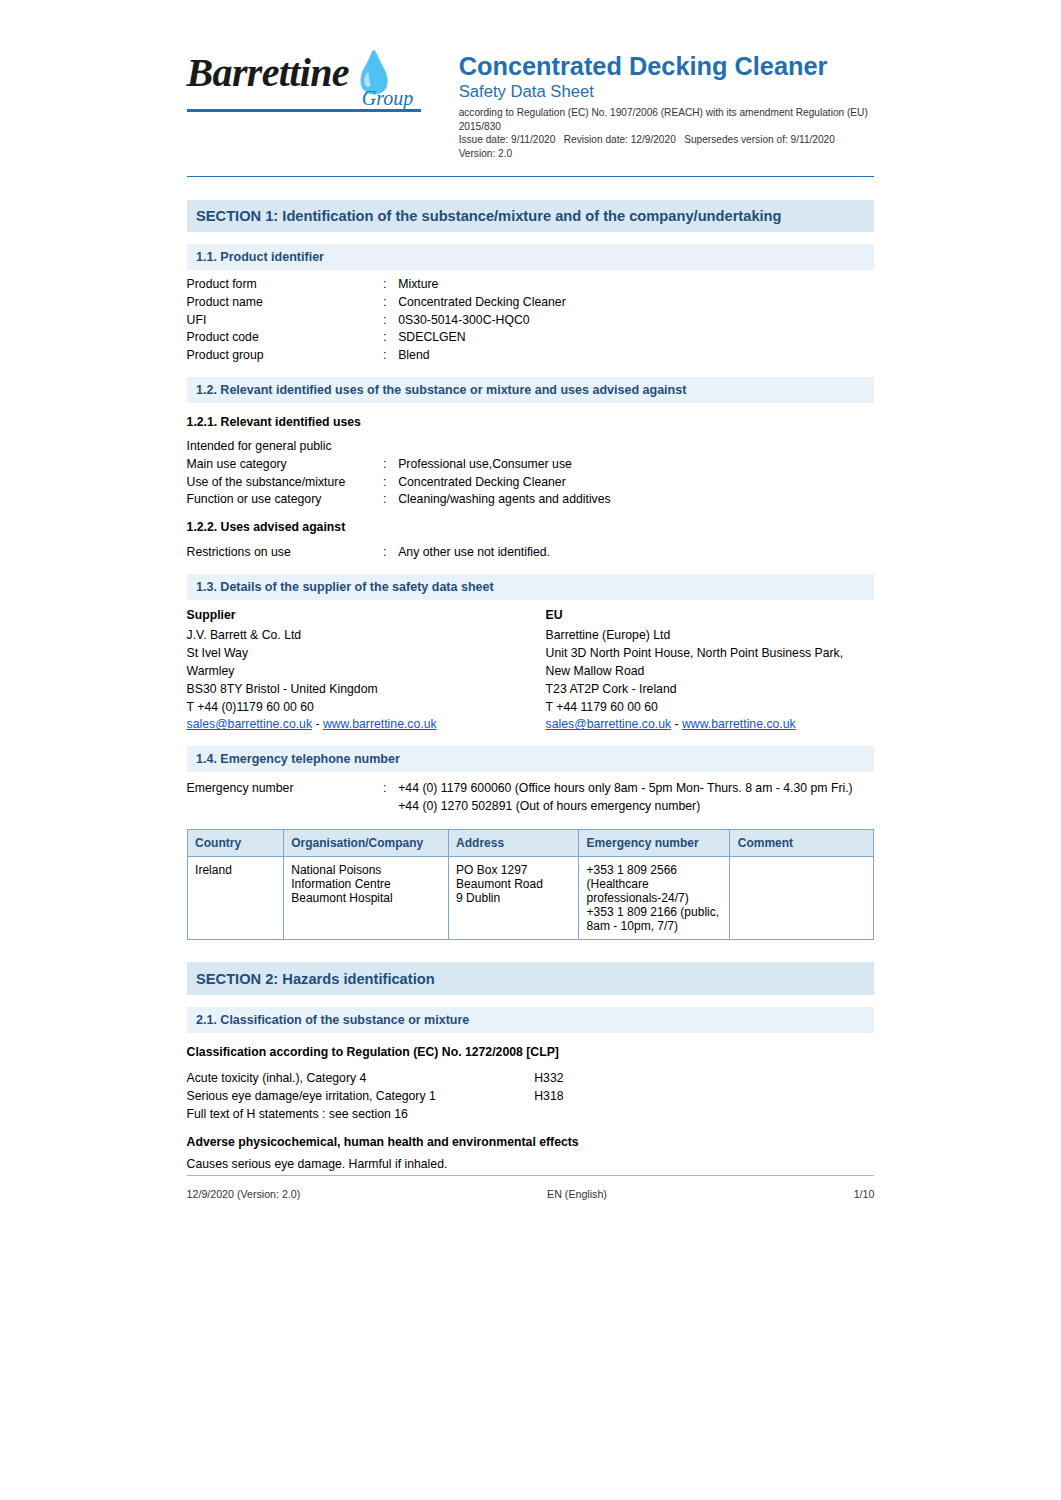Barrettine💧
Group
Concentrated Decking Cleaner
Safety Data Sheet
according to Regulation (EC) No. 1907/2006 (REACH) with its amendment Regulation (EU) 2015/830
Issue date: 9/11/2020 Revision date: 12/9/2020 Supersedes version of: 9/11/2020 Version: 2.0
SECTION 1: Identification of the substance/mixture and of the company/undertaking
1.1. Product identifier
Product form: Mixture
Product name: Concentrated Decking Cleaner
UFI: 0S30-5014-300C-HQC0
Product code: SDECLGEN
Product group: Blend
1.2. Relevant identified uses of the substance or mixture and uses advised against
1.2.1. Relevant identified uses
Intended for general public
Main use category: Professional use,Consumer use
Use of the substance/mixture: Concentrated Decking Cleaner
Function or use category: Cleaning/washing agents and additives
1.2.2. Uses advised against
Restrictions on use: Any other use not identified.
1.3. Details of the supplier of the safety data sheet
Supplier J.V. Barrett & Co. Ltd
St Ivel Way
Warmley
BS30 8TY Bristol - United Kingdom
T +44 (0)1179 60 00 60
sales@barrettine.co.uk - www.barrettine.co.uk
EU Barrettine (Europe) Ltd
Unit 3D North Point House, North Point Business Park,
New Mallow Road
T23 AT2P Cork - Ireland
T +44 1179 60 00 60
sales@barrettine.co.uk - www.barrettine.co.uk
1.4. Emergency telephone number
Emergency number: +44 (0) 1179 600060 (Office hours only 8am - 5pm Mon- Thurs. 8 am - 4.30 pm Fri.)
+44 (0) 1270 502891 (Out of hours emergency number)
| Country | Organisation/Company | Address | Emergency number | Comment |
| --- | --- | --- | --- | --- |
| Ireland | National Poisons Information Centre Beaumont Hospital | PO Box 1297 Beaumont Road 9 Dublin | +353 1 809 2566 (Healthcare professionals-24/7) +353 1 809 2166 (public, 8am - 10pm, 7/7) | |
SECTION 2: Hazards identification
2.1. Classification of the substance or mixture
Classification according to Regulation (EC) No. 1272/2008 [CLP]
Acute toxicity (inhal.), Category 4 H332
Serious eye damage/eye irritation, Category 1 H318
Full text of H statements : see section 16
Adverse physicochemical, human health and environmental effects
Causes serious eye damage. Harmful if inhaled.
12/9/2020 (Version: 2.0)
EN (English)
1/10